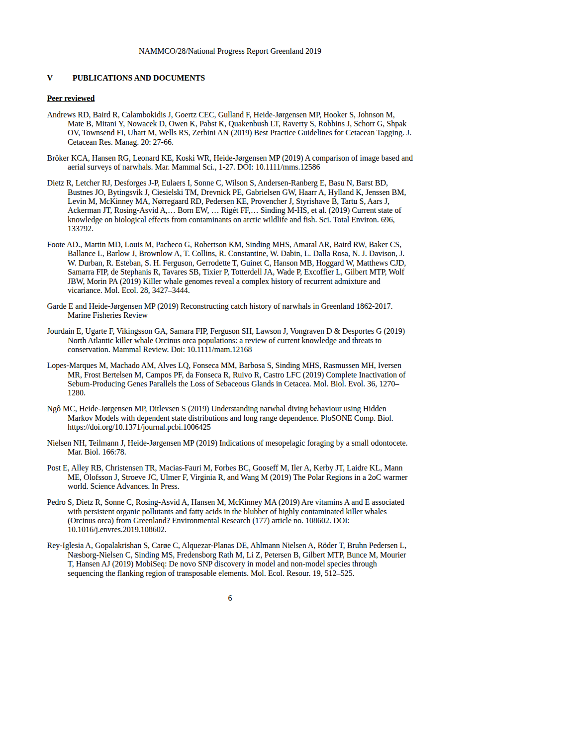NAMMCO/28/National Progress Report Greenland 2019
VPUBLICATIONS AND DOCUMENTS
Peer reviewed
Andrews RD, Baird R, Calambokidis J, Goertz CEC, Gulland F, Heide-Jørgensen MP, Hooker S, Johnson M, Mate B, Mitani Y, Nowacek D, Owen K, Pabst K, Quakenbush LT, Raverty S, Robbins J, Schorr G, Shpak OV, Townsend FI, Uhart M, Wells RS, Zerbini AN (2019) Best Practice Guidelines for Cetacean Tagging. J. Cetacean Res. Manag. 20: 27-66.
Bröker KCA, Hansen RG, Leonard KE, Koski WR, Heide-Jørgensen MP (2019) A comparison of image based and aerial surveys of narwhals. Mar. Mammal Sci., 1-27. DOI: 10.1111/mms.12586
Dietz R, Letcher RJ, Desforges J-P, Eulaers I, Sonne C, Wilson S, Andersen-Ranberg E, Basu N, Barst BD, Bustnes JO, Bytingsvik J, Ciesielski TM, Drevnick PE, Gabrielsen GW, Haarr A, Hylland K, Jenssen BM, Levin M, McKinney MA, Nørregaard RD, Pedersen KE, Provencher J, Styrishave B, Tartu S, Aars J, Ackerman JT, Rosing-Asvid A,… Born EW, … Rigét FF,… Sinding M-HS, et al. (2019) Current state of knowledge on biological effects from contaminants on arctic wildlife and fish. Sci. Total Environ. 696, 133792.
Foote AD., Martin MD, Louis M, Pacheco G, Robertson KM, Sinding MHS, Amaral AR, Baird RW, Baker CS, Ballance L, Barlow J, Brownlow A, T. Collins, R. Constantine, W. Dabin, L. Dalla Rosa, N. J. Davison, J. W. Durban, R. Esteban, S. H. Ferguson, Gerrodette T, Guinet C, Hanson MB, Hoggard W, Matthews CJD, Samarra FIP, de Stephanis R, Tavares SB, Tixier P, Totterdell JA, Wade P, Excoffier L, Gilbert MTP, Wolf JBW, Morin PA (2019) Killer whale genomes reveal a complex history of recurrent admixture and vicariance. Mol. Ecol. 28, 3427–3444.
Garde E and Heide-Jørgensen MP (2019) Reconstructing catch history of narwhals in Greenland 1862-2017. Marine Fisheries Review
Jourdain E, Ugarte F, Vikingsson GA, Samara FIP, Ferguson SH, Lawson J, Vongraven D & Desportes G (2019) North Atlantic killer whale Orcinus orca populations: a review of current knowledge and threats to conservation. Mammal Review. Doi: 10.1111/mam.12168
Lopes-Marques M, Machado AM, Alves LQ, Fonseca MM, Barbosa S, Sinding MHS, Rasmussen MH, Iversen MR, Frost Bertelsen M, Campos PF, da Fonseca R, Ruivo R, Castro LFC (2019) Complete Inactivation of Sebum-Producing Genes Parallels the Loss of Sebaceous Glands in Cetacea. Mol. Biol. Evol. 36, 1270–1280.
Ngô MC, Heide-Jørgensen MP, Ditlevsen S (2019) Understanding narwhal diving behaviour using Hidden Markov Models with dependent state distributions and long range dependence. PloSONE Comp. Biol. https://doi.org/10.1371/journal.pcbi.1006425
Nielsen NH, Teilmann J, Heide-Jørgensen MP (2019) Indications of mesopelagic foraging by a small odontocete. Mar. Biol. 166:78.
Post E, Alley RB, Christensen TR, Macias-Fauri M, Forbes BC, Gooseff M, Iler A, Kerby JT, Laidre KL, Mann ME, Olofsson J, Stroeve JC, Ulmer F, Virginia R, and Wang M (2019) The Polar Regions in a 2oC warmer world. Science Advances. In Press.
Pedro S, Dietz R, Sonne C, Rosing-Asvid A, Hansen M, McKinney MA (2019) Are vitamins A and E associated with persistent organic pollutants and fatty acids in the blubber of highly contaminated killer whales (Orcinus orca) from Greenland? Environmental Research (177) article no. 108602. DOI: 10.1016/j.envres.2019.108602.
Rey‐Iglesia A, Gopalakrishan S, Carøe C, Alquezar‐Planas DE, Ahlmann Nielsen A, Röder T, Bruhn Pedersen L, Næsborg‐Nielsen C, Sinding MS, Fredensborg Rath M, Li Z, Petersen B, Gilbert MTP, Bunce M, Mourier T, Hansen AJ (2019) MobiSeq: De novo SNP discovery in model and non‐model species through sequencing the flanking region of transposable elements. Mol. Ecol. Resour. 19, 512–525.
6